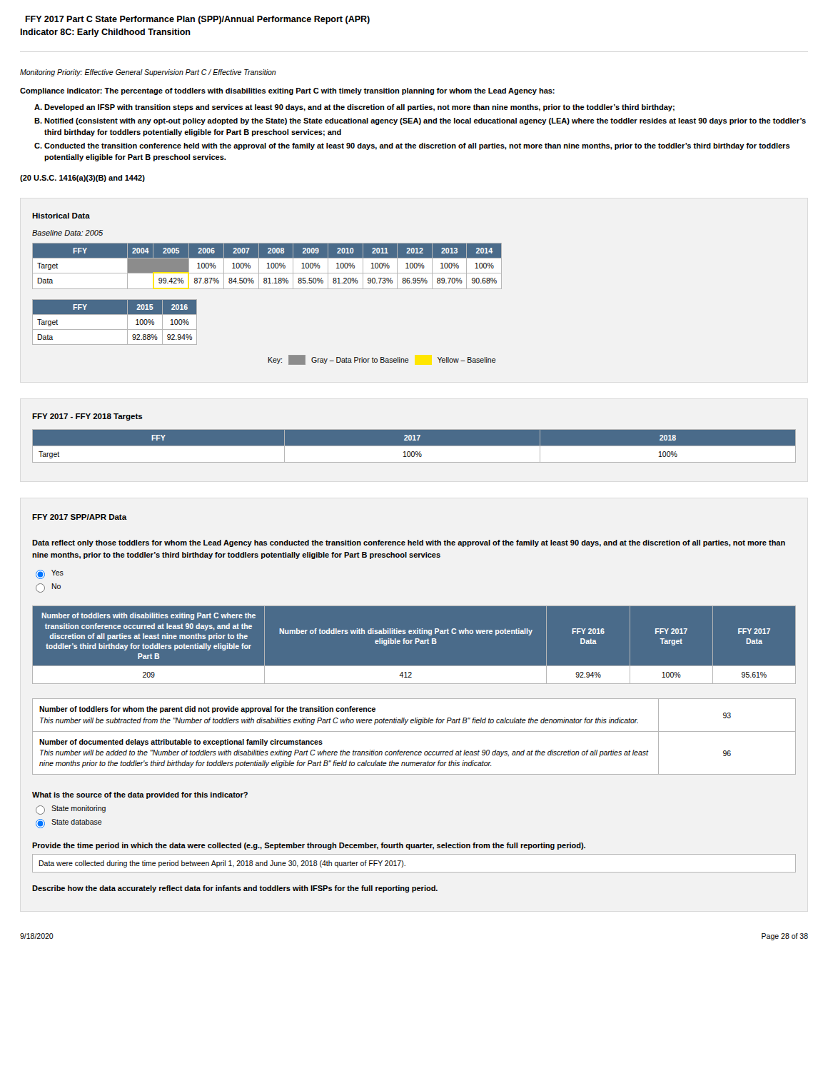FFY 2017 Part C State Performance Plan (SPP)/Annual Performance Report (APR)
Indicator 8C: Early Childhood Transition
Monitoring Priority: Effective General Supervision Part C / Effective Transition
Compliance indicator: The percentage of toddlers with disabilities exiting Part C with timely transition planning for whom the Lead Agency has:
Developed an IFSP with transition steps and services at least 90 days, and at the discretion of all parties, not more than nine months, prior to the toddler’s third birthday;
Notified (consistent with any opt-out policy adopted by the State) the State educational agency (SEA) and the local educational agency (LEA) where the toddler resides at least 90 days prior to the toddler’s third birthday for toddlers potentially eligible for Part B preschool services; and
Conducted the transition conference held with the approval of the family at least 90 days, and at the discretion of all parties, not more than nine months, prior to the toddler’s third birthday for toddlers potentially eligible for Part B preschool services.
(20 U.S.C. 1416(a)(3)(B) and 1442)
Historical Data
Baseline Data: 2005
| FFY | 2004 | 2005 | 2006 | 2007 | 2008 | 2009 | 2010 | 2011 | 2012 | 2013 | 2014 |
| --- | --- | --- | --- | --- | --- | --- | --- | --- | --- | --- | --- |
| Target | | 100% | 100% | 100% | 100% | 100% | 100% | 100% | 100% | 100% |
| Data | | 99.42% | 87.87% | 84.50% | 81.18% | 85.50% | 81.20% | 90.73% | 86.95% | 89.70% | 90.68% |
| FFY | 2015 | 2016 |
| --- | --- | --- |
| Target | 100% | 100% |
| Data | 92.88% | 92.94% |
Key: Gray – Data Prior to Baseline Yellow – Baseline
FFY 2017 - FFY 2018 Targets
| FFY | 2017 | 2018 |
| --- | --- | --- |
| Target | 100% | 100% |
FFY 2017 SPP/APR Data
Data reflect only those toddlers for whom the Lead Agency has conducted the transition conference held with the approval of the family at least 90 days, and at the discretion of all parties, not more than nine months, prior to the toddler’s third birthday for toddlers potentially eligible for Part B preschool services
Yes No
| Number of toddlers with disabilities exiting Part C where the transition conference occurred at least 90 days, and at the discretion of all parties at least nine months prior to the toddler’s third birthday for toddlers potentially eligible for Part B | Number of toddlers with disabilities exiting Part C who were potentially eligible for Part B | FFY 2016 Data | FFY 2017 Target | FFY 2017 Data |
| --- | --- | --- | --- | --- |
| 209 | 412 | 92.94% | 100% | 95.61% |
| Number of toddlers for whom the parent did not provide approval for the transition conference This number will be subtracted from the "Number of toddlers with disabilities exiting Part C who were potentially eligible for Part B" field to calculate the denominator for this indicator. | 93 |
| Number of documented delays attributable to exceptional family circumstances This number will be added to the "Number of toddlers with disabilities exiting Part C where the transition conference occurred at least 90 days, and at the discretion of all parties at least nine months prior to the toddler's third birthday for toddlers potentially eligible for Part B" field to calculate the numerator for this indicator. | 96 |
What is the source of the data provided for this indicator?
State monitoring State database
Provide the time period in which the data were collected (e.g., September through December, fourth quarter, selection from the full reporting period).
Data were collected during the time period between April 1, 2018 and June 30, 2018 (4th quarter of FFY 2017).
Describe how the data accurately reflect data for infants and toddlers with IFSPs for the full reporting period.
9/18/2020 Page 28 of 38